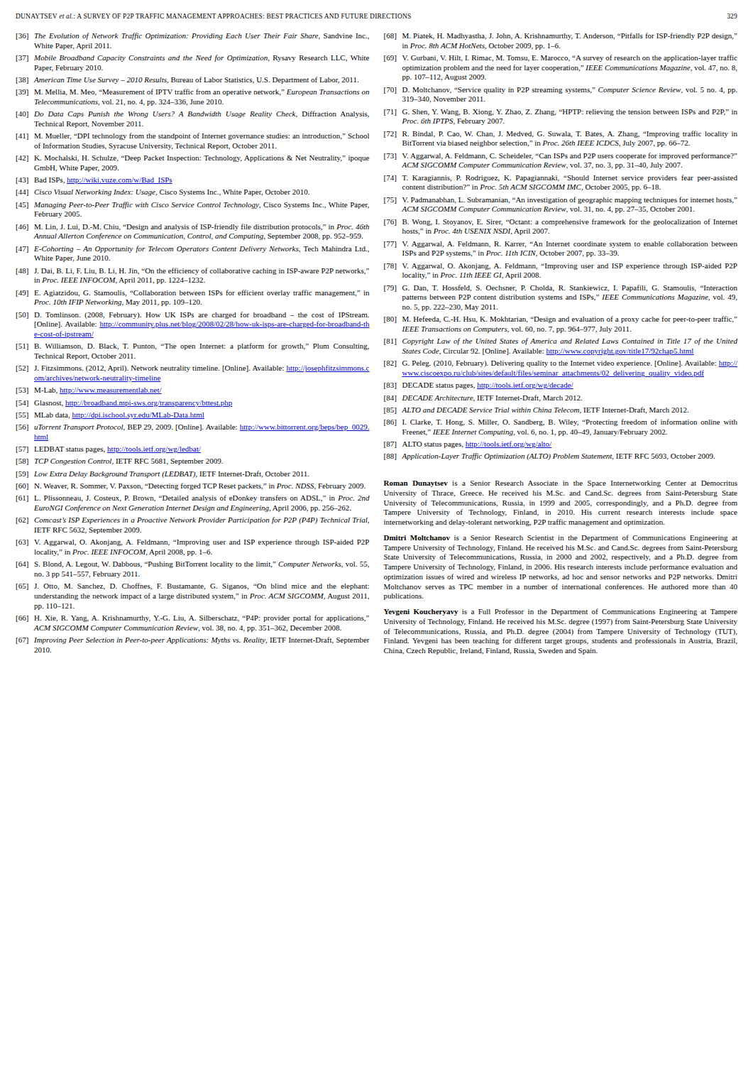DUNAYTSEV et al.: A SURVEY OF P2P TRAFFIC MANAGEMENT APPROACHES: BEST PRACTICES AND FUTURE DIRECTIONS
329
[36] The Evolution of Network Traffic Optimization: Providing Each User Their Fair Share, Sandvine Inc., White Paper, April 2011.
[37] Mobile Broadband Capacity Constraints and the Need for Optimization, Rysavy Research LLC, White Paper, February 2010.
[38] American Time Use Survey – 2010 Results, Bureau of Labor Statistics, U.S. Department of Labor, 2011.
[39] M. Mellia, M. Meo, “Measurement of IPTV traffic from an operative network,” European Transactions on Telecommunications, vol. 21, no. 4, pp. 324–336, June 2010.
[40] Do Data Caps Punish the Wrong Users? A Bandwidth Usage Reality Check, Diffraction Analysis, Technical Report, November 2011.
[41] M. Mueller, “DPI technology from the standpoint of Internet governance studies: an introduction,” School of Information Studies, Syracuse University, Technical Report, October 2011.
[42] K. Mochalski, H. Schulze, “Deep Packet Inspection: Technology, Applications & Net Neutrality,” ipoque GmbH, White Paper, 2009.
[43] Bad ISPs, http://wiki.vuze.com/w/Bad_ISPs
[44] Cisco Visual Networking Index: Usage, Cisco Systems Inc., White Paper, October 2010.
[45] Managing Peer-to-Peer Traffic with Cisco Service Control Technology, Cisco Systems Inc., White Paper, February 2005.
[46] M. Lin, J. Lui, D.-M. Chiu, “Design and analysis of ISP-friendly file distribution protocols,” in Proc. 46th Annual Allerton Conference on Communication, Control, and Computing, September 2008, pp. 952–959.
[47] E-Cohorting – An Opportunity for Telecom Operators Content Delivery Networks, Tech Mahindra Ltd., White Paper, June 2010.
[48] J. Dai, B. Li, F. Liu, B. Li, H. Jin, “On the efficiency of collaborative caching in ISP-aware P2P networks,” in Proc. IEEE INFOCOM, April 2011, pp. 1224–1232.
[49] E. Agiatzidou, G. Stamoulis, “Collaboration between ISPs for efficient overlay traffic management,” in Proc. 10th IFIP Networking, May 2011, pp. 109–120.
[50] D. Tomlinson. (2008, February). How UK ISPs are charged for broadband – the cost of IPStream. [Online]. Available: http://community.plus.net/blog/2008/02/28/how-uk-isps-are-charged-for-broadband-the-cost-of-ipstream/
[51] B. Williamson, D. Black, T. Punton, “The open Internet: a platform for growth,” Plum Consulting, Technical Report, October 2011.
[52] J. Fitzsimmons. (2012, April). Network neutrality timeline. [Online]. Available: http://josephfitzsimmons.com/archives/network-neutrality-timeline
[53] M-Lab, http://www.measurementlab.net/
[54] Glasnost, http://broadband.mpi-sws.org/transparency/bttest.php
[55] MLab data, http://dpi.ischool.syr.edu/MLab-Data.html
[56] uTorrent Transport Protocol, BEP 29, 2009. [Online]. Available: http://www.bittorrent.org/beps/bep_0029.html
[57] LEDBAT status pages, http://tools.ietf.org/wg/ledbat/
[58] TCP Congestion Control, IETF RFC 5681, September 2009.
[59] Low Extra Delay Background Transport (LEDBAT), IETF Internet-Draft, October 2011.
[60] N. Weaver, R. Sommer, V. Paxson, “Detecting forged TCP Reset packets,” in Proc. NDSS, February 2009.
[61] L. Plissonneau, J. Costeux, P. Brown, “Detailed analysis of eDonkey transfers on ADSL,” in Proc. 2nd EuroNGI Conference on Next Generation Internet Design and Engineering, April 2006, pp. 256–262.
[62] Comcast’s ISP Experiences in a Proactive Network Provider Participation for P2P (P4P) Technical Trial, IETF RFC 5632, September 2009.
[63] V. Aggarwal, O. Akonjang, A. Feldmann, “Improving user and ISP experience through ISP-aided P2P locality,” in Proc. IEEE INFOCOM, April 2008, pp. 1–6.
[64] S. Blond, A. Legout, W. Dabbous, “Pushing BitTorrent locality to the limit,” Computer Networks, vol. 55, no. 3 pp 541–557, February 2011.
[65] J. Otto, M. Sanchez, D. Choffnes, F. Bustamante, G. Siganos, “On blind mice and the elephant: understanding the network impact of a large distributed system,” in Proc. ACM SIGCOMM, August 2011, pp. 110–121.
[66] H. Xie, R. Yang, A. Krishnamurthy, Y.-G. Liu, A. Silberschatz, “P4P: provider portal for applications,” ACM SIGCOMM Computer Communication Review, vol. 38, no. 4, pp. 351–362, December 2008.
[67] Improving Peer Selection in Peer-to-peer Applications: Myths vs. Reality, IETF Internet-Draft, September 2010.
[68] M. Piatek, H. Madhyastha, J. John, A. Krishnamurthy, T. Anderson, “Pitfalls for ISP-friendly P2P design,” in Proc. 8th ACM HotNets, October 2009, pp. 1–6.
[69] V. Gurbani, V. Hilt, I. Rimac, M. Tomsu, E. Marocco, “A survey of research on the application-layer traffic optimization problem and the need for layer cooperation,” IEEE Communications Magazine, vol. 47, no. 8, pp. 107–112, August 2009.
[70] D. Moltchanov, “Service quality in P2P streaming systems,” Computer Science Review, vol. 5 no. 4, pp. 319–340, November 2011.
[71] G. Shen, Y. Wang, B. Xiong, Y. Zhao, Z. Zhang, “HPTP: relieving the tension between ISPs and P2P,” in Proc. 6th IPTPS, February 2007.
[72] R. Bindal, P. Cao, W. Chan, J. Medved, G. Suwala, T. Bates, A. Zhang, “Improving traffic locality in BitTorrent via biased neighbor selection,” in Proc. 26th IEEE ICDCS, July 2007, pp. 66–72.
[73] V. Aggarwal, A. Feldmann, C. Scheideler, “Can ISPs and P2P users cooperate for improved performance?” ACM SIGCOMM Computer Communication Review, vol. 37, no. 3, pp. 31–40, July 2007.
[74] T. Karagiannis, P. Rodriguez, K. Papagiannaki, “Should Internet service providers fear peer-assisted content distribution?” in Proc. 5th ACM SIGCOMM IMC, October 2005, pp. 6–18.
[75] V. Padmanabhan, L. Subramanian, “An investigation of geographic mapping techniques for internet hosts,” ACM SIGCOMM Computer Communication Review, vol. 31, no. 4, pp. 27–35, October 2001.
[76] B. Wong, I. Stoyanov, E. Sirer, “Octant: a comprehensive framework for the geolocalization of Internet hosts,” in Proc. 4th USENIX NSDI, April 2007.
[77] V. Aggarwal, A. Feldmann, R. Karrer, “An Internet coordinate system to enable collaboration between ISPs and P2P systems,” in Proc. 11th ICIN, October 2007, pp. 33–39.
[78] V. Aggarwal, O. Akonjang, A. Feldmann, “Improving user and ISP experience through ISP-aided P2P locality,” in Proc. 11th IEEE GI, April 2008.
[79] G. Dan, T. Hossfeld, S. Oechsner, P. Cholda, R. Stankiewicz, I. Papafili, G. Stamoulis, “Interaction patterns between P2P content distribution systems and ISPs,” IEEE Communications Magazine, vol. 49, no. 5, pp. 222–230, May 2011.
[80] M. Hefeeda, C.-H. Hsu, K. Mokhtarian, “Design and evaluation of a proxy cache for peer-to-peer traffic,” IEEE Transactions on Computers, vol. 60, no. 7, pp. 964–977, July 2011.
[81] Copyright Law of the United States of America and Related Laws Contained in Title 17 of the United States Code, Circular 92. [Online]. Available: http://www.copyright.gov/title17/92chap5.html
[82] G. Peleg. (2010, February). Delivering quality to the Internet video experience. [Online]. Available: http://www.ciscoexpo.ru/club/sites/default/files/seminar_attachments/02_delivering_quality_video.pdf
[83] DECADE status pages, http://tools.ietf.org/wg/decade/
[84] DECADE Architecture, IETF Internet-Draft, March 2012.
[85] ALTO and DECADE Service Trial within China Telecom, IETF Internet-Draft, March 2012.
[86] I. Clarke, T. Hong, S. Miller, O. Sandberg, B. Wiley, “Protecting freedom of information online with Freenet,” IEEE Internet Computing, vol. 6, no. 1, pp. 40–49, January/February 2002.
[87] ALTO status pages, http://tools.ietf.org/wg/alto/
[88] Application-Layer Traffic Optimization (ALTO) Problem Statement, IETF RFC 5693, October 2009.
Roman Dunaytsev is a Senior Research Associate in the Space Internetworking Center at Democritus University of Thrace, Greece. He received his M.Sc. and Cand.Sc. degrees from Saint-Petersburg State University of Telecommunications, Russia, in 1999 and 2005, correspondingly, and a Ph.D. degree from Tampere University of Technology, Finland, in 2010. His current research interests include space internetworking and delay-tolerant networking, P2P traffic management and optimization.
Dmitri Moltchanov is a Senior Research Scientist in the Department of Communications Engineering at Tampere University of Technology, Finland. He received his M.Sc. and Cand.Sc. degrees from Saint-Petersburg State University of Telecommunications, Russia, in 2000 and 2002, respectively, and a Ph.D. degree from Tampere University of Technology, Finland, in 2006. His research interests include performance evaluation and optimization issues of wired and wireless IP networks, ad hoc and sensor networks and P2P networks. Dmitri Moltchanov serves as TPC member in a number of international conferences. He authored more than 40 publications.
Yevgeni Koucheryavy is a Full Professor in the Department of Communications Engineering at Tampere University of Technology, Finland. He received his M.Sc. degree (1997) from Saint-Petersburg State University of Telecommunications, Russia, and Ph.D. degree (2004) from Tampere University of Technology (TUT), Finland. Yevgeni has been teaching for different target groups, students and professionals in Austria, Brazil, China, Czech Republic, Ireland, Finland, Russia, Sweden and Spain.